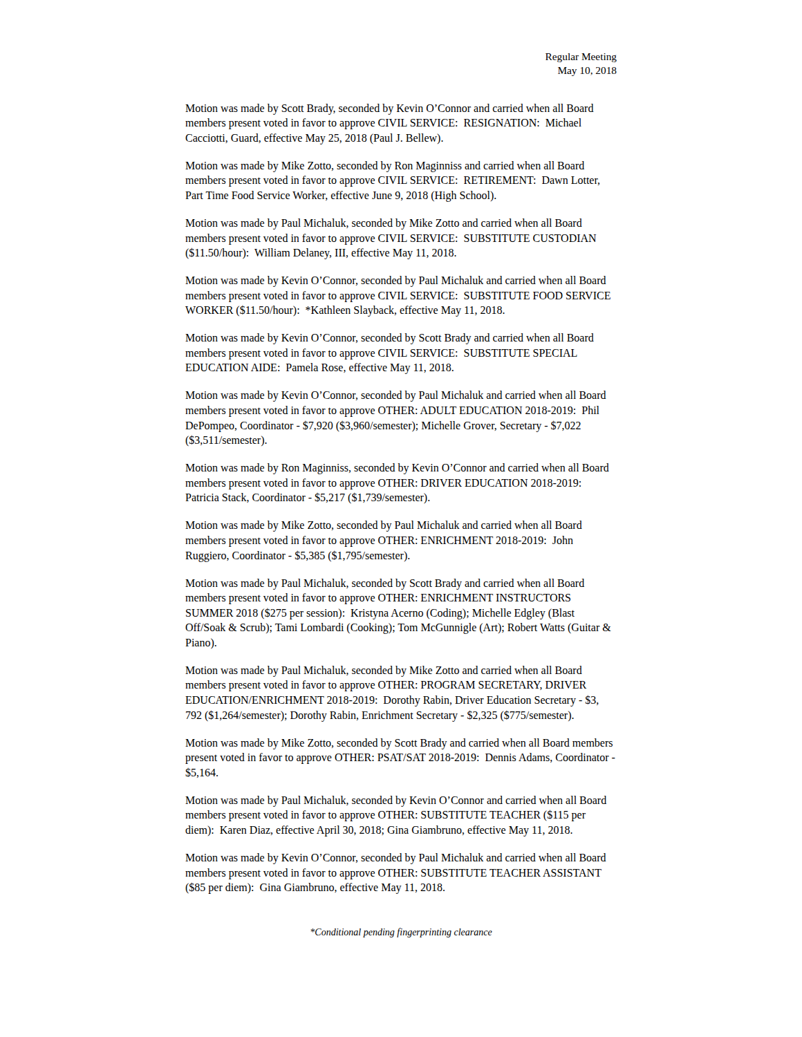Regular Meeting
May 10, 2018
Motion was made by Scott Brady, seconded by Kevin O’Connor and carried when all Board members present voted in favor to approve CIVIL SERVICE: RESIGNATION: Michael Cacciotti, Guard, effective May 25, 2018 (Paul J. Bellew).
Motion was made by Mike Zotto, seconded by Ron Maginniss and carried when all Board members present voted in favor to approve CIVIL SERVICE: RETIREMENT: Dawn Lotter, Part Time Food Service Worker, effective June 9, 2018 (High School).
Motion was made by Paul Michaluk, seconded by Mike Zotto and carried when all Board members present voted in favor to approve CIVIL SERVICE: SUBSTITUTE CUSTODIAN ($11.50/hour): William Delaney, III, effective May 11, 2018.
Motion was made by Kevin O’Connor, seconded by Paul Michaluk and carried when all Board members present voted in favor to approve CIVIL SERVICE: SUBSTITUTE FOOD SERVICE WORKER ($11.50/hour): *Kathleen Slayback, effective May 11, 2018.
Motion was made by Kevin O’Connor, seconded by Scott Brady and carried when all Board members present voted in favor to approve CIVIL SERVICE: SUBSTITUTE SPECIAL EDUCATION AIDE: Pamela Rose, effective May 11, 2018.
Motion was made by Kevin O’Connor, seconded by Paul Michaluk and carried when all Board members present voted in favor to approve OTHER: ADULT EDUCATION 2018-2019: Phil DePompeo, Coordinator - $7,920 ($3,960/semester); Michelle Grover, Secretary - $7,022 ($3,511/semester).
Motion was made by Ron Maginniss, seconded by Kevin O’Connor and carried when all Board members present voted in favor to approve OTHER: DRIVER EDUCATION 2018-2019: Patricia Stack, Coordinator - $5,217 ($1,739/semester).
Motion was made by Mike Zotto, seconded by Paul Michaluk and carried when all Board members present voted in favor to approve OTHER: ENRICHMENT 2018-2019: John Ruggiero, Coordinator - $5,385 ($1,795/semester).
Motion was made by Paul Michaluk, seconded by Scott Brady and carried when all Board members present voted in favor to approve OTHER: ENRICHMENT INSTRUCTORS SUMMER 2018 ($275 per session): Kristyna Acerno (Coding); Michelle Edgley (Blast Off/Soak & Scrub); Tami Lombardi (Cooking); Tom McGunnigle (Art); Robert Watts (Guitar & Piano).
Motion was made by Paul Michaluk, seconded by Mike Zotto and carried when all Board members present voted in favor to approve OTHER: PROGRAM SECRETARY, DRIVER EDUCATION/ENRICHMENT 2018-2019: Dorothy Rabin, Driver Education Secretary - $3, 792 ($1,264/semester); Dorothy Rabin, Enrichment Secretary - $2,325 ($775/semester).
Motion was made by Mike Zotto, seconded by Scott Brady and carried when all Board members present voted in favor to approve OTHER: PSAT/SAT 2018-2019: Dennis Adams, Coordinator - $5,164.
Motion was made by Paul Michaluk, seconded by Kevin O’Connor and carried when all Board members present voted in favor to approve OTHER: SUBSTITUTE TEACHER ($115 per diem): Karen Diaz, effective April 30, 2018; Gina Giambruno, effective May 11, 2018.
Motion was made by Kevin O’Connor, seconded by Paul Michaluk and carried when all Board members present voted in favor to approve OTHER: SUBSTITUTE TEACHER ASSISTANT ($85 per diem): Gina Giambruno, effective May 11, 2018.
*Conditional pending fingerprinting clearance